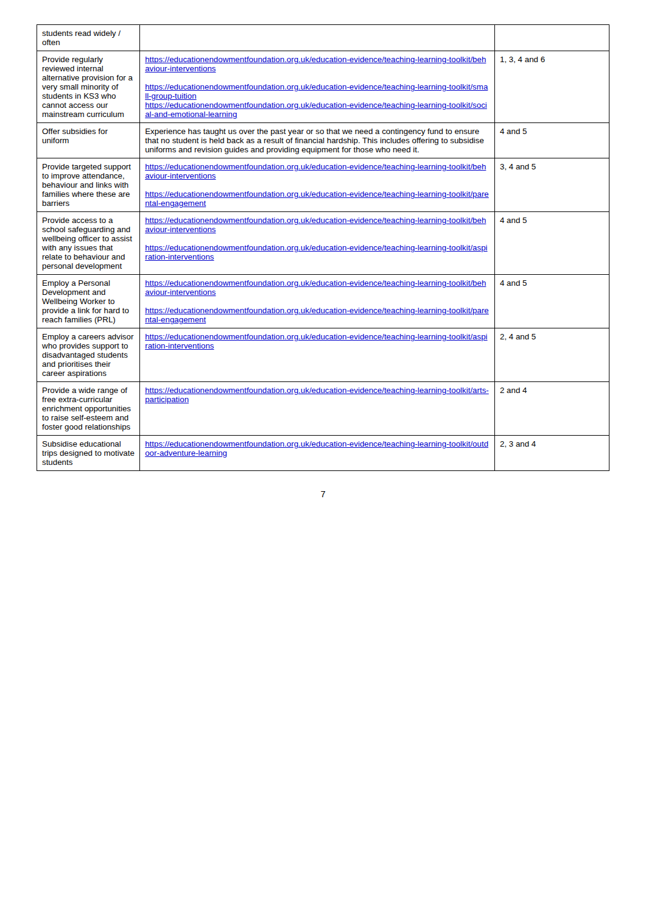| students read widely / often | | |
| Provide regularly reviewed internal alternative provision for a very small minority of students in KS3 who cannot access our mainstream curriculum | https://educationendowmentfoundation.org.uk/education-evidence/teaching-learning-toolkit/behaviour-interventions https://educationendowmentfoundation.org.uk/education-evidence/teaching-learning-toolkit/small-group-tuition https://educationendowmentfoundation.org.uk/education-evidence/teaching-learning-toolkit/social-and-emotional-learning | 1, 3, 4 and 6 |
| Offer subsidies for uniform | Experience has taught us over the past year or so that we need a contingency fund to ensure that no student is held back as a result of financial hardship. This includes offering to subsidise uniforms and revision guides and providing equipment for those who need it. | 4 and 5 |
| Provide targeted support to improve attendance, behaviour and links with families where these are barriers | https://educationendowmentfoundation.org.uk/education-evidence/teaching-learning-toolkit/behaviour-interventions https://educationendowmentfoundation.org.uk/education-evidence/teaching-learning-toolkit/parental-engagement | 3, 4 and 5 |
| Provide access to a school safeguarding and wellbeing officer to assist with any issues that relate to behaviour and personal development | https://educationendowmentfoundation.org.uk/education-evidence/teaching-learning-toolkit/behaviour-interventions https://educationendowmentfoundation.org.uk/education-evidence/teaching-learning-toolkit/aspiration-interventions | 4 and 5 |
| Employ a Personal Development and Wellbeing Worker to provide a link for hard to reach families (PRL) | https://educationendowmentfoundation.org.uk/education-evidence/teaching-learning-toolkit/behaviour-interventions https://educationendowmentfoundation.org.uk/education-evidence/teaching-learning-toolkit/parental-engagement | 4 and 5 |
| Employ a careers advisor who provides support to disadvantaged students and prioritises their career aspirations | https://educationendowmentfoundation.org.uk/education-evidence/teaching-learning-toolkit/aspiration-interventions | 2, 4 and 5 |
| Provide a wide range of free extra-curricular enrichment opportunities to raise self-esteem and foster good relationships | https://educationendowmentfoundation.org.uk/education-evidence/teaching-learning-toolkit/arts-participation | 2 and 4 |
| Subsidise educational trips designed to motivate students | https://educationendowmentfoundation.org.uk/education-evidence/teaching-learning-toolkit/outdoor-adventure-learning | 2, 3 and 4 |
7